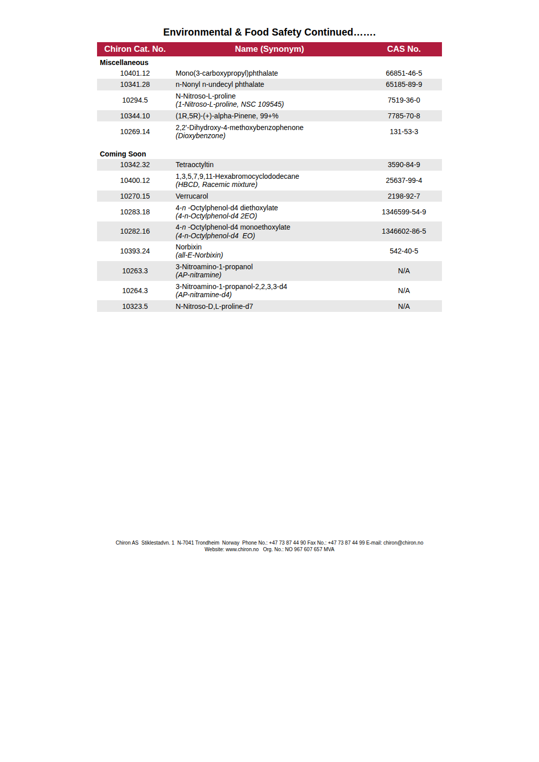Environmental & Food Safety Continued…….
| Chiron Cat. No. | Name (Synonym) | CAS No. |
| --- | --- | --- |
| Miscellaneous |
| 10401.12 | Mono(3-carboxypropyl)phthalate | 66851-46-5 |
| 10341.28 | n-Nonyl n-undecyl phthalate | 65185-89-9 |
| 10294.5 | N-Nitroso-L-proline (1-Nitroso-L-proline, NSC 109545) | 7519-36-0 |
| 10344.10 | (1R,5R)-(+)-alpha-Pinene, 99+% | 7785-70-8 |
| 10269.14 | 2,2'-Dihydroxy-4-methoxybenzophenone (Dioxybenzone) | 131-53-3 |
| Coming Soon |
| 10342.32 | Tetraoctyltin | 3590-84-9 |
| 10400.12 | 1,3,5,7,9,11-Hexabromocyclododecane (HBCD, Racemic mixture) | 25637-99-4 |
| 10270.15 | Verrucarol | 2198-92-7 |
| 10283.18 | 4- n -Octylphenol-d4 diethoxylate (4-n-Octylphenol-d4 2EO) | 1346599-54-9 |
| 10282.16 | 4- n -Octylphenol-d4 monoethoxylate (4-n-Octylphenol-d4 EO) | 1346602-86-5 |
| 10393.24 | Norbixin (all-E-Norbixin) | 542-40-5 |
| 10263.3 | 3-Nitroamino-1-propanol (AP-nitramine) | N/A |
| 10264.3 | 3-Nitroamino-1-propanol-2,2,3,3-d4 (AP-nitramine-d4) | N/A |
| 10323.5 | N-Nitroso-D,L-proline-d7 | N/A |
Chiron AS Stiklestadvn. 1 N-7041 Trondheim Norway Phone No.: +47 73 87 44 90 Fax No.: +47 73 87 44 99 E-mail: chiron@chiron.no
Website: www.chiron.no Org. No.: NO 967 607 657 MVA